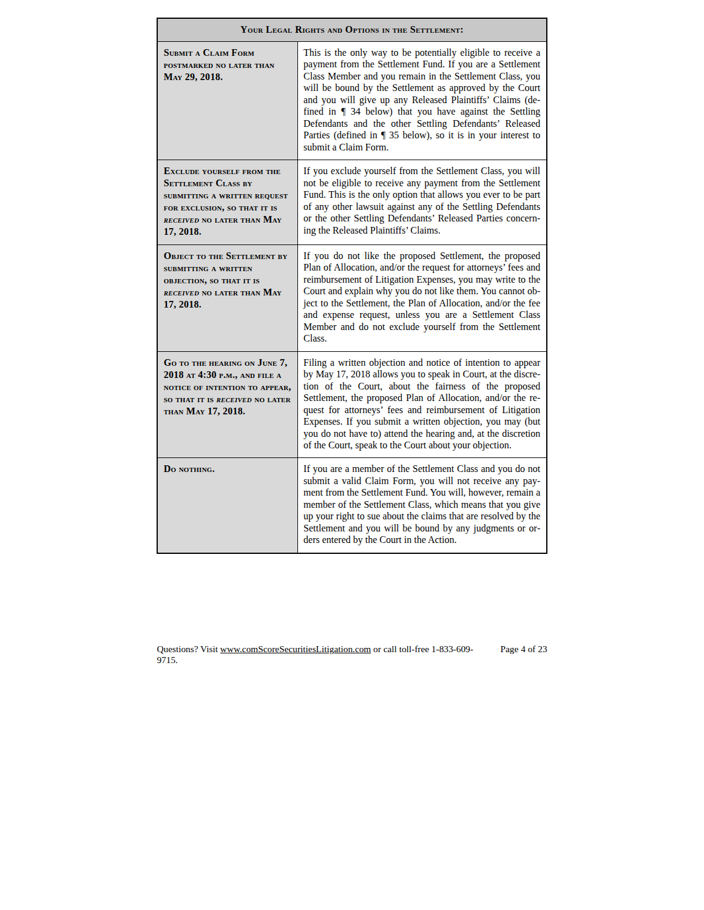| Your Legal Rights and Options in the Settlement: |
| --- |
| Submit a Claim Form postmarked no later than May 29, 2018. | This is the only way to be potentially eligible to receive a payment from the Settlement Fund. If you are a Settlement Class Member and you remain in the Settlement Class, you will be bound by the Settlement as approved by the Court and you will give up any Released Plaintiffs’ Claims (defined in ¶ 34 below) that you have against the Settling Defendants and the other Settling Defendants’ Released Parties (defined in ¶ 35 below), so it is in your interest to submit a Claim Form. |
| Exclude yourself from the Settlement Class by submitting a written request for exclusion, so that it is received no later than May 17, 2018. | If you exclude yourself from the Settlement Class, you will not be eligible to receive any payment from the Settlement Fund. This is the only option that allows you ever to be part of any other lawsuit against any of the Settling Defendants or the other Settling Defendants’ Released Parties concerning the Released Plaintiffs’ Claims. |
| Object to the Settlement by submitting a written objection, so that it is received no later than May 17, 2018. | If you do not like the proposed Settlement, the proposed Plan of Allocation, and/or the request for attorneys’ fees and reimbursement of Litigation Expenses, you may write to the Court and explain why you do not like them. You cannot object to the Settlement, the Plan of Allocation, and/or the fee and expense request, unless you are a Settlement Class Member and do not exclude yourself from the Settlement Class. |
| Go to the hearing on June 7, 2018 at 4:30 p.m., and file a notice of intention to appear, so that it is received no later than May 17, 2018. | Filing a written objection and notice of intention to appear by May 17, 2018 allows you to speak in Court, at the discretion of the Court, about the fairness of the proposed Settlement, the proposed Plan of Allocation, and/or the request for attorneys’ fees and reimbursement of Litigation Expenses. If you submit a written objection, you may (but you do not have to) attend the hearing and, at the discretion of the Court, speak to the Court about your objection. |
| Do nothing. | If you are a member of the Settlement Class and you do not submit a valid Claim Form, you will not receive any payment from the Settlement Fund. You will, however, remain a member of the Settlement Class, which means that you give up your right to sue about the claims that are resolved by the Settlement and you will be bound by any judgments or orders entered by the Court in the Action. |
Questions? Visit www.comScoreSecuritiesLitigation.com or call toll-free 1-833-609-9715.
Page 4 of 23